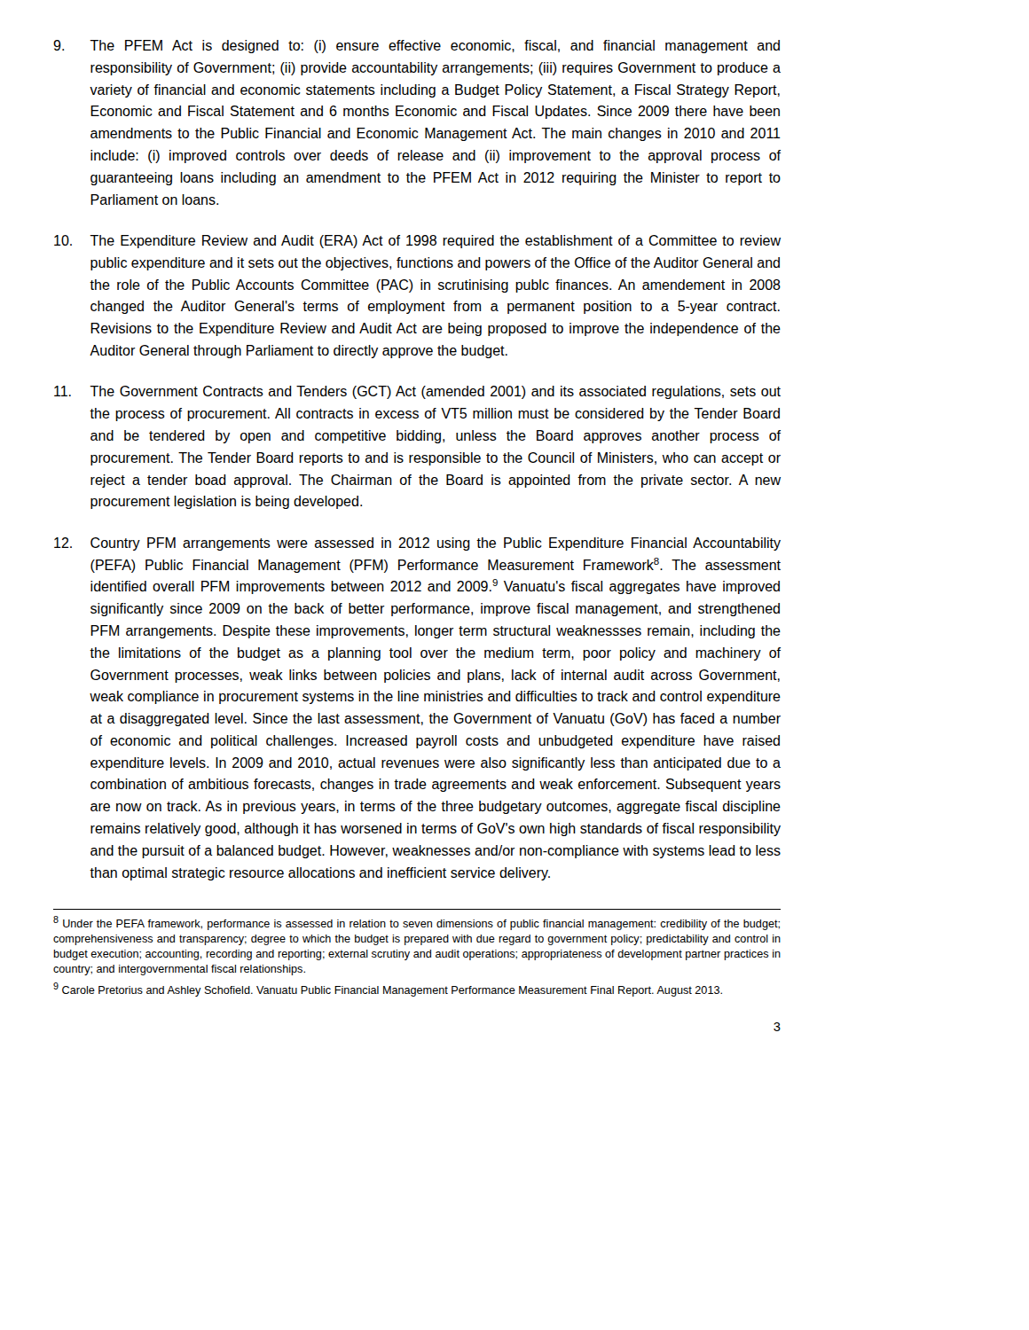9.
The PFEM Act is designed to: (i) ensure effective economic, fiscal, and financial management and responsibility of Government; (ii) provide accountability arrangements; (iii) requires Government to produce a variety of financial and economic statements including a Budget Policy Statement, a Fiscal Strategy Report, Economic and Fiscal Statement and 6 months Economic and Fiscal Updates. Since 2009 there have been amendments to the Public Financial and Economic Management Act. The main changes in 2010 and 2011 include: (i) improved controls over deeds of release and (ii) improvement to the approval process of guaranteeing loans including an amendment to the PFEM Act in 2012 requiring the Minister to report to Parliament on loans.
10.
The Expenditure Review and Audit (ERA) Act of 1998 required the establishment of a Committee to review public expenditure and it sets out the objectives, functions and powers of the Office of the Auditor General and the role of the Public Accounts Committee (PAC) in scrutinising publc finances. An amendement in 2008 changed the Auditor General's terms of employment from a permanent position to a 5-year contract. Revisions to the Expenditure Review and Audit Act are being proposed to improve the independence of the Auditor General through Parliament to directly approve the budget.
11.
The Government Contracts and Tenders (GCT) Act (amended 2001) and its associated regulations, sets out the process of procurement. All contracts in excess of VT5 million must be considered by the Tender Board and be tendered by open and competitive bidding, unless the Board approves another process of procurement. The Tender Board reports to and is responsible to the Council of Ministers, who can accept or reject a tender boad approval. The Chairman of the Board is appointed from the private sector. A new procurement legislation is being developed.
12.
Country PFM arrangements were assessed in 2012 using the Public Expenditure Financial Accountability (PEFA) Public Financial Management (PFM) Performance Measurement Framework8. The assessment identified overall PFM improvements between 2012 and 2009.9 Vanuatu's fiscal aggregates have improved significantly since 2009 on the back of better performance, improve fiscal management, and strengthened PFM arrangements. Despite these improvements, longer term structural weaknessses remain, including the the limitations of the budget as a planning tool over the medium term, poor policy and machinery of Government processes, weak links between policies and plans, lack of internal audit across Government, weak compliance in procurement systems in the line ministries and difficulties to track and control expenditure at a disaggregated level. Since the last assessment, the Government of Vanuatu (GoV) has faced a number of economic and political challenges. Increased payroll costs and unbudgeted expenditure have raised expenditure levels. In 2009 and 2010, actual revenues were also significantly less than anticipated due to a combination of ambitious forecasts, changes in trade agreements and weak enforcement. Subsequent years are now on track. As in previous years, in terms of the three budgetary outcomes, aggregate fiscal discipline remains relatively good, although it has worsened in terms of GoV's own high standards of fiscal responsibility and the pursuit of a balanced budget. However, weaknesses and/or non-compliance with systems lead to less than optimal strategic resource allocations and inefficient service delivery.
8 Under the PEFA framework, performance is assessed in relation to seven dimensions of public financial management: credibility of the budget; comprehensiveness and transparency; degree to which the budget is prepared with due regard to government policy; predictability and control in budget execution; accounting, recording and reporting; external scrutiny and audit operations; appropriateness of development partner practices in country; and intergovernmental fiscal relationships.
9 Carole Pretorius and Ashley Schofield. Vanuatu Public Financial Management Performance Measurement Final Report. August 2013.
3